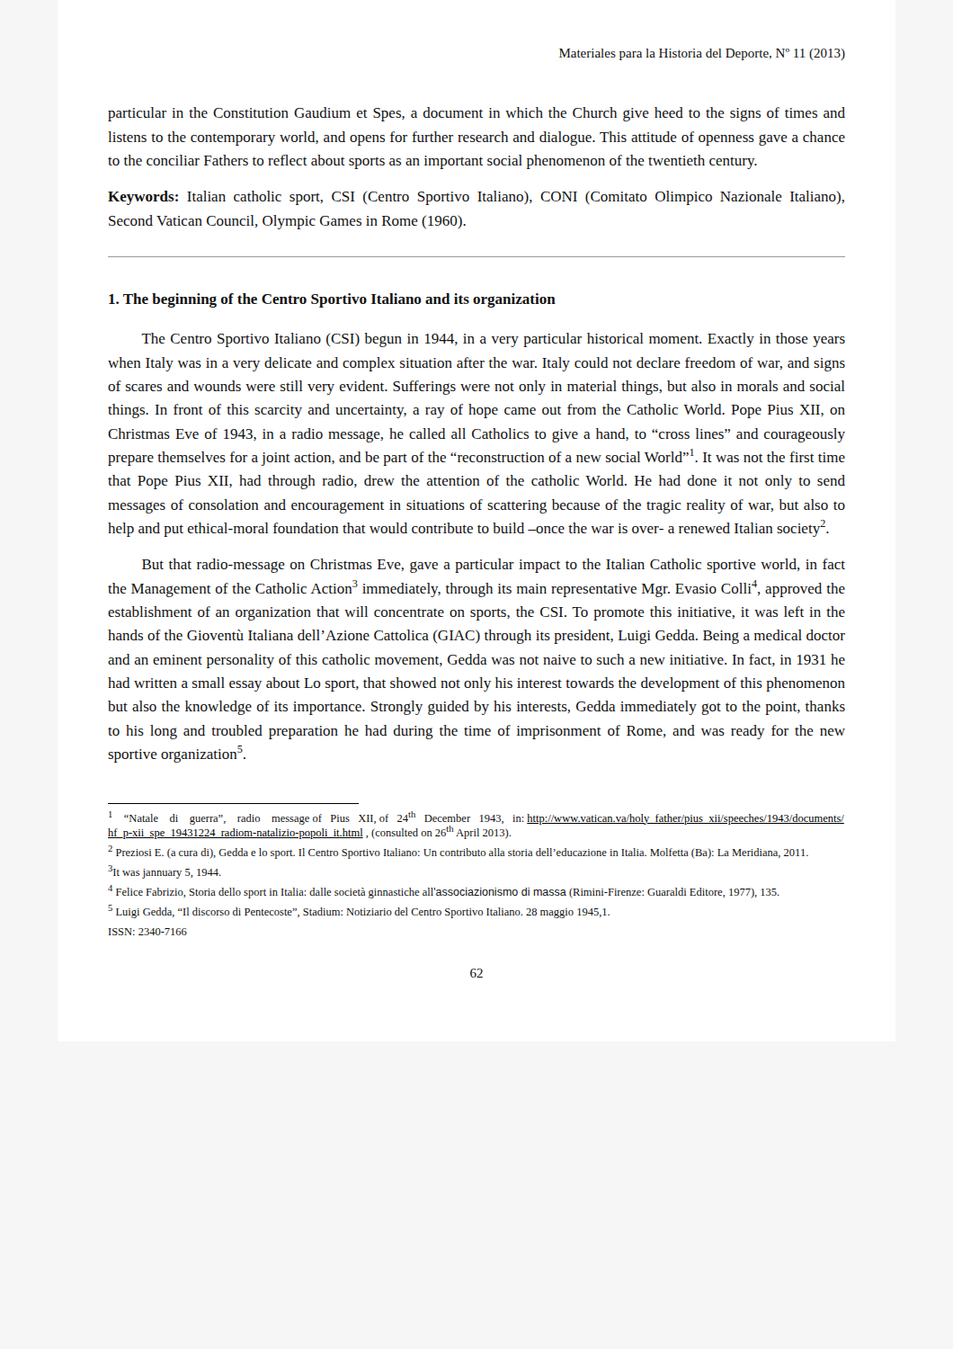Materiales para la Historia del Deporte, Nº 11 (2013)
particular in the Constitution Gaudium et Spes, a document in which the Church give heed to the signs of times and listens to the contemporary world, and opens for further research and dialogue. This attitude of openness gave a chance to the conciliar Fathers to reflect about sports as an important social phenomenon of the twentieth century.
Keywords: Italian catholic sport, CSI (Centro Sportivo Italiano), CONI (Comitato Olimpico Nazionale Italiano), Second Vatican Council, Olympic Games in Rome (1960).
1. The beginning of the Centro Sportivo Italiano and its organization
The Centro Sportivo Italiano (CSI) begun in 1944, in a very particular historical moment. Exactly in those years when Italy was in a very delicate and complex situation after the war. Italy could not declare freedom of war, and signs of scares and wounds were still very evident. Sufferings were not only in material things, but also in morals and social things. In front of this scarcity and uncertainty, a ray of hope came out from the Catholic World. Pope Pius XII, on Christmas Eve of 1943, in a radio message, he called all Catholics to give a hand, to “cross lines” and courageously prepare themselves for a joint action, and be part of the “reconstruction of a new social World”1. It was not the first time that Pope Pius XII, had through radio, drew the attention of the catholic World. He had done it not only to send messages of consolation and encouragement in situations of scattering because of the tragic reality of war, but also to help and put ethical-moral foundation that would contribute to build –once the war is over‑ a renewed Italian society2.
But that radio-message on Christmas Eve, gave a particular impact to the Italian Catholic sportive world, in fact the Management of the Catholic Action3 immediately, through its main representative Mgr. Evasio Colli4, approved the establishment of an organization that will concentrate on sports, the CSI. To promote this initiative, it was left in the hands of the Gioventù Italiana dell’Azione Cattolica (GIAC) through its president, Luigi Gedda. Being a medical doctor and an eminent personality of this catholic movement, Gedda was not naive to such a new initiative. In fact, in 1931 he had written a small essay about Lo sport, that showed not only his interest towards the development of this phenomenon but also the knowledge of its importance. Strongly guided by his interests, Gedda immediately got to the point, thanks to his long and troubled preparation he had during the time of imprisonment of Rome, and was ready for the new sportive organization5.
1 “Natale di guerra”, radio message of Pius XII, of 24th December 1943, in: http://www.vatican.va/holy_father/pius_xii/speeches/1943/documents/hf_p-xii_spe_19431224_radiom-natalizio-popoli_it.html , (consulted on 26th April 2013).
2 Preziosi E. (a cura di), Gedda e lo sport. Il Centro Sportivo Italiano: Un contributo alla storia dell’educazione in Italia. Molfetta (Ba): La Meridiana, 2011.
3It was jannuary 5, 1944.
4 Felice Fabrizio, Storia dello sport in Italia: dalle società ginnastiche all'associazionismo di massa (Rimini-Firenze: Guaraldi Editore, 1977), 135.
5 Luigi Gedda, “Il discorso di Pentecoste”, Stadium: Notiziario del Centro Sportivo Italiano. 28 maggio 1945,1.
ISSN: 2340-7166
62